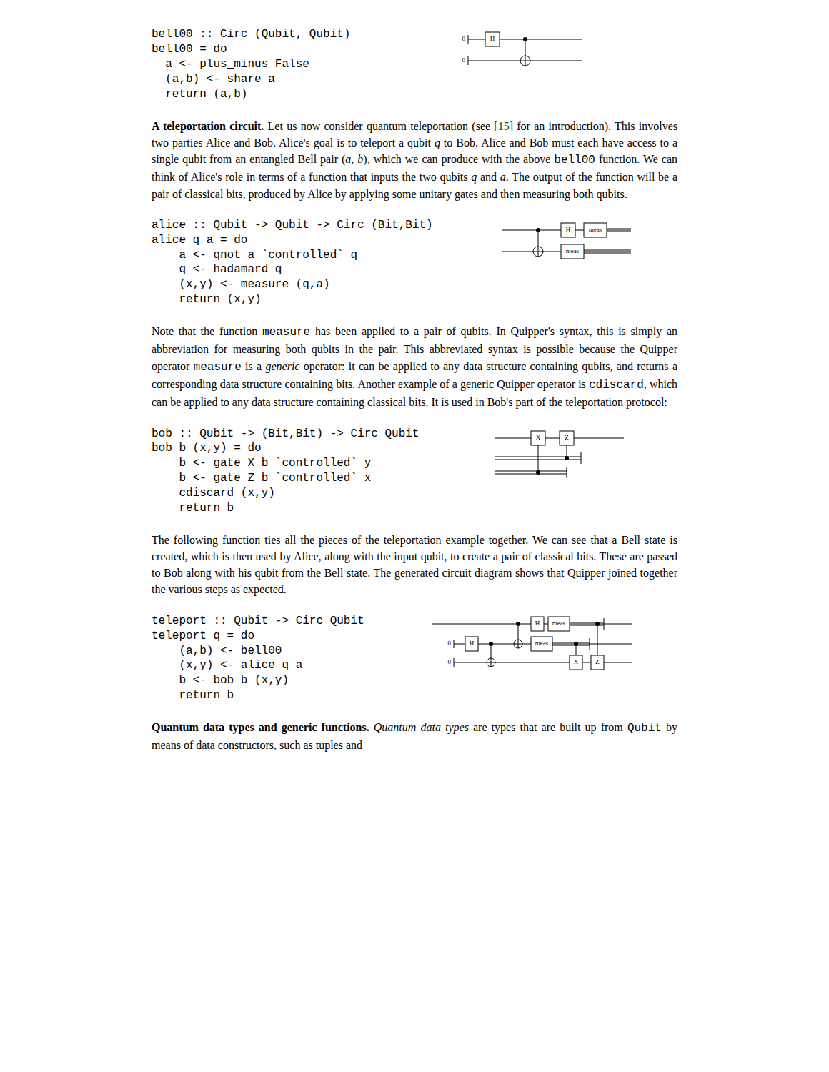bell00 :: Circ (Qubit, Qubit)
bell00 = do
  a <- plus_minus False
  (a,b) <- share a
  return (a,b)
0 0 H
A teleportation circuit. Let us now consider quantum teleportation (see [15] for an introduction). This involves two parties Alice and Bob. Alice's goal is to teleport a qubit q to Bob. Alice and Bob must each have access to a single qubit from an entangled Bell pair (a, b), which we can produce with the above bell00 function. We can think of Alice's role in terms of a function that inputs the two qubits q and a. The output of the function will be a pair of classical bits, produced by Alice by applying some unitary gates and then measuring both qubits.
alice :: Qubit -> Qubit -> Circ (Bit,Bit)
alice q a = do
    a <- qnot a `controlled` q
    q <- hadamard q
    (x,y) <- measure (q,a)
    return (x,y)
H meas meas
Note that the function measure has been applied to a pair of qubits. In Quipper's syntax, this is simply an abbreviation for measuring both qubits in the pair. This abbreviated syntax is possible because the Quipper operator measure is a generic operator: it can be applied to any data structure containing qubits, and returns a corresponding data structure containing bits. Another example of a generic Quipper operator is cdiscard, which can be applied to any data structure containing classical bits. It is used in Bob's part of the teleportation protocol:
bob :: Qubit -> (Bit,Bit) -> Circ Qubit
bob b (x,y) = do
    b <- gate_X b `controlled` y
    b <- gate_Z b `controlled` x
    cdiscard (x,y)
    return b
X Z
The following function ties all the pieces of the teleportation example together. We can see that a Bell state is created, which is then used by Alice, along with the input qubit, to create a pair of classical bits. These are passed to Bob along with his qubit from the Bell state. The generated circuit diagram shows that Quipper joined together the various steps as expected.
teleport :: Qubit -> Circ Qubit
teleport q = do
    (a,b) <- bell00
    (x,y) <- alice q a
    b <- bob b (x,y)
    return b
0 0 H H meas meas X Z
Quantum data types and generic functions. Quantum data types are types that are built up from Qubit by means of data constructors, such as tuples and